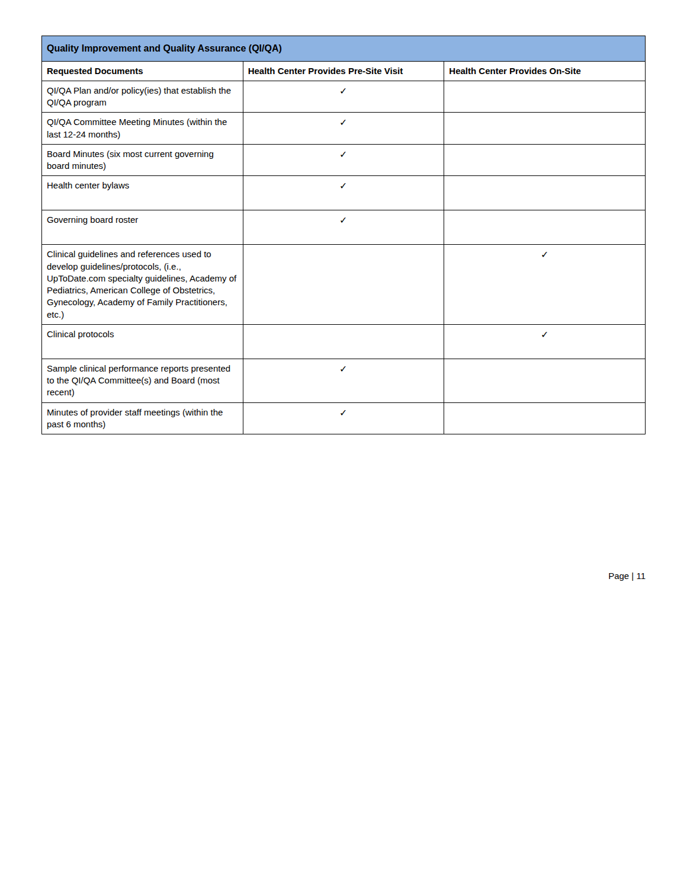| Quality Improvement and Quality Assurance (QI/QA) |
| --- |
| Requested Documents | Health Center Provides Pre-Site Visit | Health Center Provides On-Site |
| QI/QA Plan and/or policy(ies) that establish the QI/QA program | ✓ | |
| QI/QA Committee Meeting Minutes (within the last 12-24 months) | ✓ | |
| Board Minutes (six most current governing board minutes) | ✓ | |
| Health center bylaws | ✓ | |
| Governing board roster | ✓ | |
| Clinical guidelines and references used to develop guidelines/protocols, (i.e., UpToDate.com specialty guidelines, Academy of Pediatrics, American College of Obstetrics, Gynecology, Academy of Family Practitioners, etc.) | | ✓ |
| Clinical protocols | | ✓ |
| Sample clinical performance reports presented to the QI/QA Committee(s) and Board (most recent) | ✓ | |
| Minutes of provider staff meetings (within the past 6 months) | ✓ | |
Page | 11